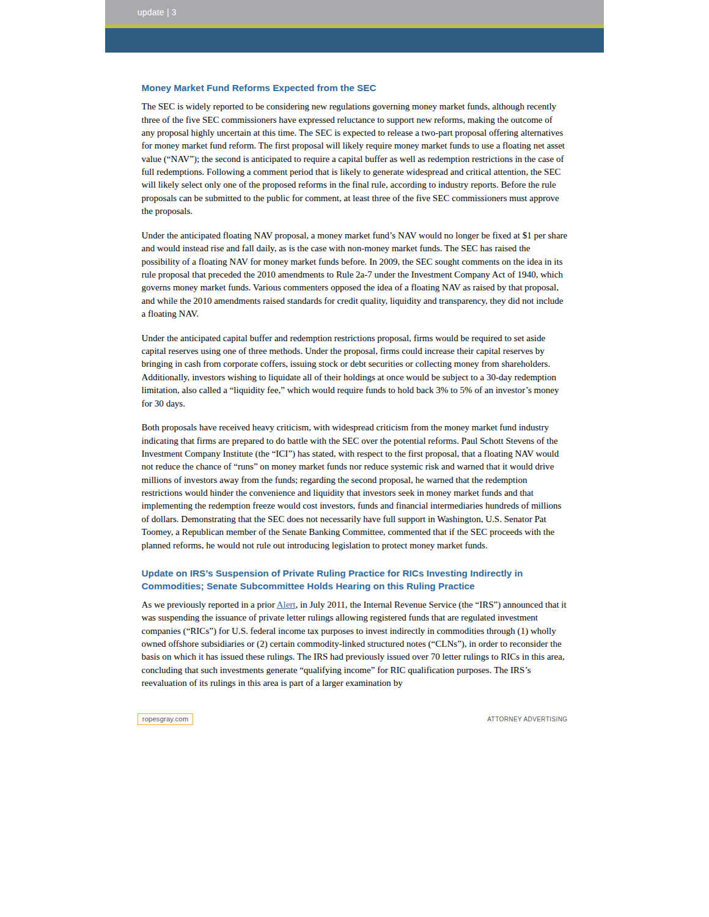update | 3
Money Market Fund Reforms Expected from the SEC
The SEC is widely reported to be considering new regulations governing money market funds, although recently three of the five SEC commissioners have expressed reluctance to support new reforms, making the outcome of any proposal highly uncertain at this time. The SEC is expected to release a two-part proposal offering alternatives for money market fund reform. The first proposal will likely require money market funds to use a floating net asset value (“NAV”); the second is anticipated to require a capital buffer as well as redemption restrictions in the case of full redemptions. Following a comment period that is likely to generate widespread and critical attention, the SEC will likely select only one of the proposed reforms in the final rule, according to industry reports. Before the rule proposals can be submitted to the public for comment, at least three of the five SEC commissioners must approve the proposals.
Under the anticipated floating NAV proposal, a money market fund’s NAV would no longer be fixed at $1 per share and would instead rise and fall daily, as is the case with non-money market funds. The SEC has raised the possibility of a floating NAV for money market funds before. In 2009, the SEC sought comments on the idea in its rule proposal that preceded the 2010 amendments to Rule 2a-7 under the Investment Company Act of 1940, which governs money market funds. Various commenters opposed the idea of a floating NAV as raised by that proposal, and while the 2010 amendments raised standards for credit quality, liquidity and transparency, they did not include a floating NAV.
Under the anticipated capital buffer and redemption restrictions proposal, firms would be required to set aside capital reserves using one of three methods. Under the proposal, firms could increase their capital reserves by bringing in cash from corporate coffers, issuing stock or debt securities or collecting money from shareholders. Additionally, investors wishing to liquidate all of their holdings at once would be subject to a 30-day redemption limitation, also called a “liquidity fee,” which would require funds to hold back 3% to 5% of an investor’s money for 30 days.
Both proposals have received heavy criticism, with widespread criticism from the money market fund industry indicating that firms are prepared to do battle with the SEC over the potential reforms. Paul Schott Stevens of the Investment Company Institute (the “ICI”) has stated, with respect to the first proposal, that a floating NAV would not reduce the chance of “runs” on money market funds nor reduce systemic risk and warned that it would drive millions of investors away from the funds; regarding the second proposal, he warned that the redemption restrictions would hinder the convenience and liquidity that investors seek in money market funds and that implementing the redemption freeze would cost investors, funds and financial intermediaries hundreds of millions of dollars. Demonstrating that the SEC does not necessarily have full support in Washington, U.S. Senator Pat Toomey, a Republican member of the Senate Banking Committee, commented that if the SEC proceeds with the planned reforms, he would not rule out introducing legislation to protect money market funds.
Update on IRS’s Suspension of Private Ruling Practice for RICs Investing Indirectly in Commodities; Senate Subcommittee Holds Hearing on this Ruling Practice
As we previously reported in a prior Alert, in July 2011, the Internal Revenue Service (the “IRS”) announced that it was suspending the issuance of private letter rulings allowing registered funds that are regulated investment companies (“RICs”) for U.S. federal income tax purposes to invest indirectly in commodities through (1) wholly owned offshore subsidiaries or (2) certain commodity-linked structured notes (“CLNs”), in order to reconsider the basis on which it has issued these rulings. The IRS had previously issued over 70 letter rulings to RICs in this area, concluding that such investments generate “qualifying income” for RIC qualification purposes. The IRS’s reevaluation of its rulings in this area is part of a larger examination by
ropesgray.com
ATTORNEY ADVERTISING